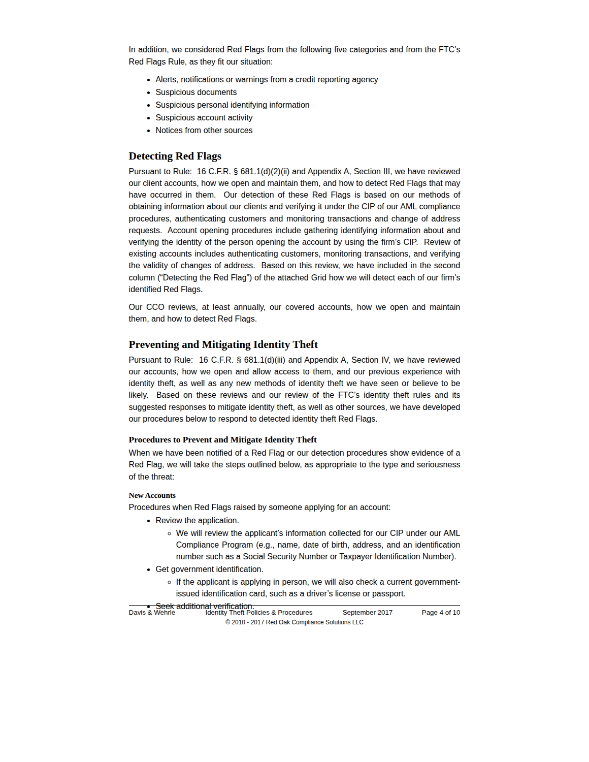In addition, we considered Red Flags from the following five categories and from the FTC’s Red Flags Rule, as they fit our situation:
Alerts, notifications or warnings from a credit reporting agency
Suspicious documents
Suspicious personal identifying information
Suspicious account activity
Notices from other sources
Detecting Red Flags
Pursuant to Rule: 16 C.F.R. § 681.1(d)(2)(ii) and Appendix A, Section III, we have reviewed our client accounts, how we open and maintain them, and how to detect Red Flags that may have occurred in them. Our detection of these Red Flags is based on our methods of obtaining information about our clients and verifying it under the CIP of our AML compliance procedures, authenticating customers and monitoring transactions and change of address requests. Account opening procedures include gathering identifying information about and verifying the identity of the person opening the account by using the firm’s CIP. Review of existing accounts includes authenticating customers, monitoring transactions, and verifying the validity of changes of address. Based on this review, we have included in the second column (“Detecting the Red Flag”) of the attached Grid how we will detect each of our firm’s identified Red Flags.
Our CCO reviews, at least annually, our covered accounts, how we open and maintain them, and how to detect Red Flags.
Preventing and Mitigating Identity Theft
Pursuant to Rule: 16 C.F.R. § 681.1(d)(iii) and Appendix A, Section IV, we have reviewed our accounts, how we open and allow access to them, and our previous experience with identity theft, as well as any new methods of identity theft we have seen or believe to be likely. Based on these reviews and our review of the FTC’s identity theft rules and its suggested responses to mitigate identity theft, as well as other sources, we have developed our procedures below to respond to detected identity theft Red Flags.
Procedures to Prevent and Mitigate Identity Theft
When we have been notified of a Red Flag or our detection procedures show evidence of a Red Flag, we will take the steps outlined below, as appropriate to the type and seriousness of the threat:
New Accounts
Procedures when Red Flags raised by someone applying for an account:
Review the application.
We will review the applicant’s information collected for our CIP under our AML Compliance Program (e.g., name, date of birth, address, and an identification number such as a Social Security Number or Taxpayer Identification Number).
Get government identification.
If the applicant is applying in person, we will also check a current government-issued identification card, such as a driver’s license or passport.
Seek additional verification.
Davis & Wehrle Identity Theft Policies & Procedures September 2017 Page 4 of 10
© 2010 - 2017 Red Oak Compliance Solutions LLC